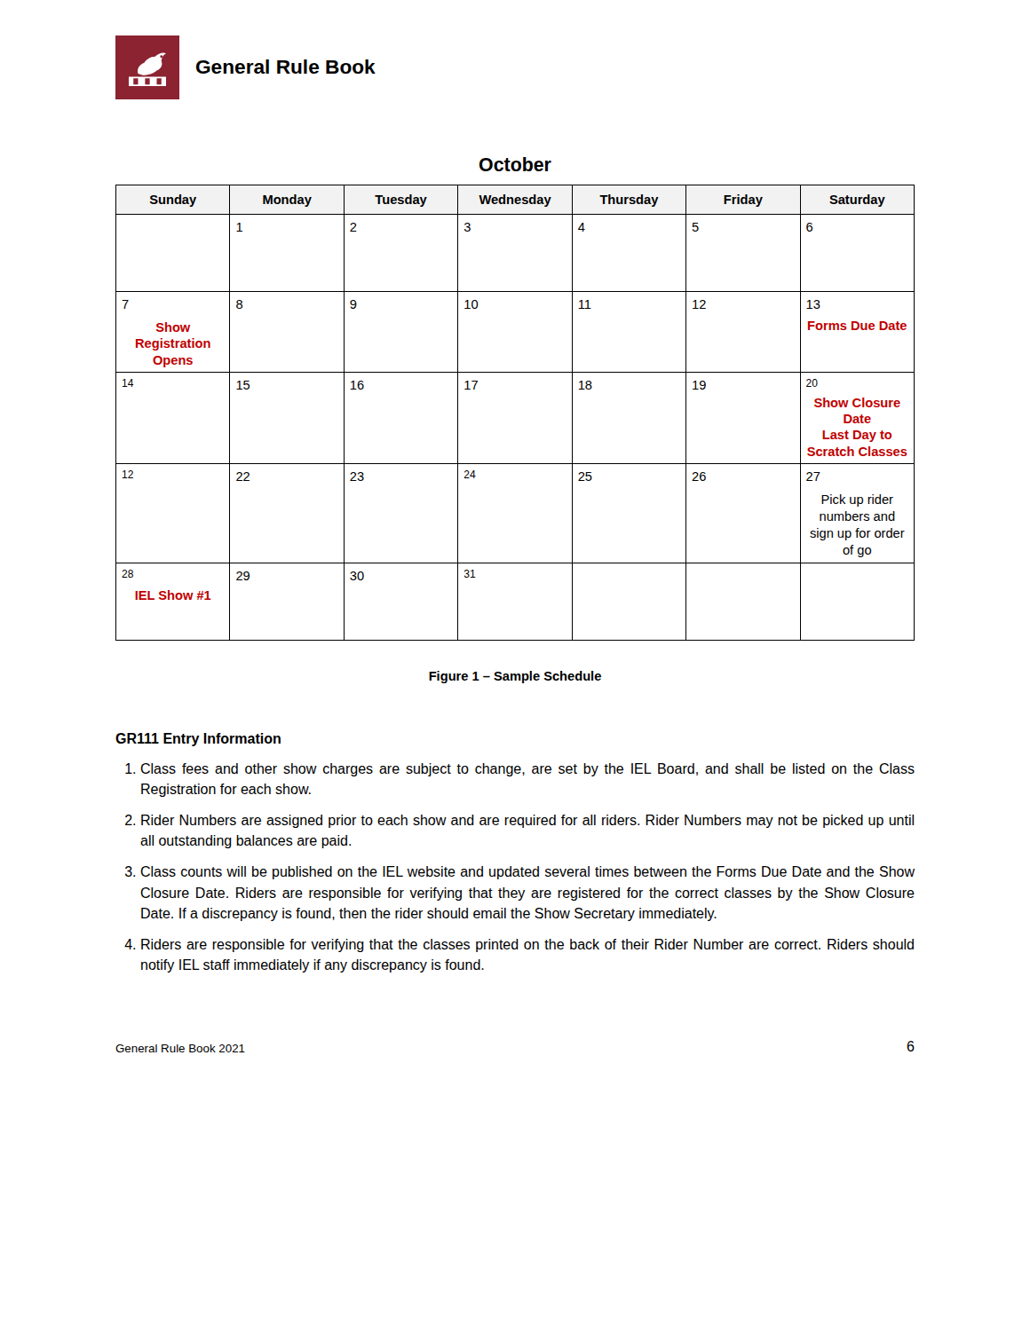General Rule Book
October
| Sunday | Monday | Tuesday | Wednesday | Thursday | Friday | Saturday |
| --- | --- | --- | --- | --- | --- | --- |
| | 1 | 2 | 3 | 4 | 5 | 6 |
| 7 Show Registration Opens | 8 | 9 | 10 | 11 | 12 | 13 Forms Due Date |
| 14 | 15 | 16 | 17 | 18 | 19 | 20 Show Closure Date Last Day to Scratch Classes |
| 12 | 22 | 23 | 24 | 25 | 26 | 27 Pick up rider numbers and sign up for order of go |
| 28 IEL Show #1 | 29 | 30 | 31 | | | |
Figure 1 – Sample Schedule
GR111 Entry Information
Class fees and other show charges are subject to change, are set by the IEL Board, and shall be listed on the Class Registration for each show.
Rider Numbers are assigned prior to each show and are required for all riders. Rider Numbers may not be picked up until all outstanding balances are paid.
Class counts will be published on the IEL website and updated several times between the Forms Due Date and the Show Closure Date. Riders are responsible for verifying that they are registered for the correct classes by the Show Closure Date. If a discrepancy is found, then the rider should email the Show Secretary immediately.
Riders are responsible for verifying that the classes printed on the back of their Rider Number are correct. Riders should notify IEL staff immediately if any discrepancy is found.
General Rule Book 2021 6